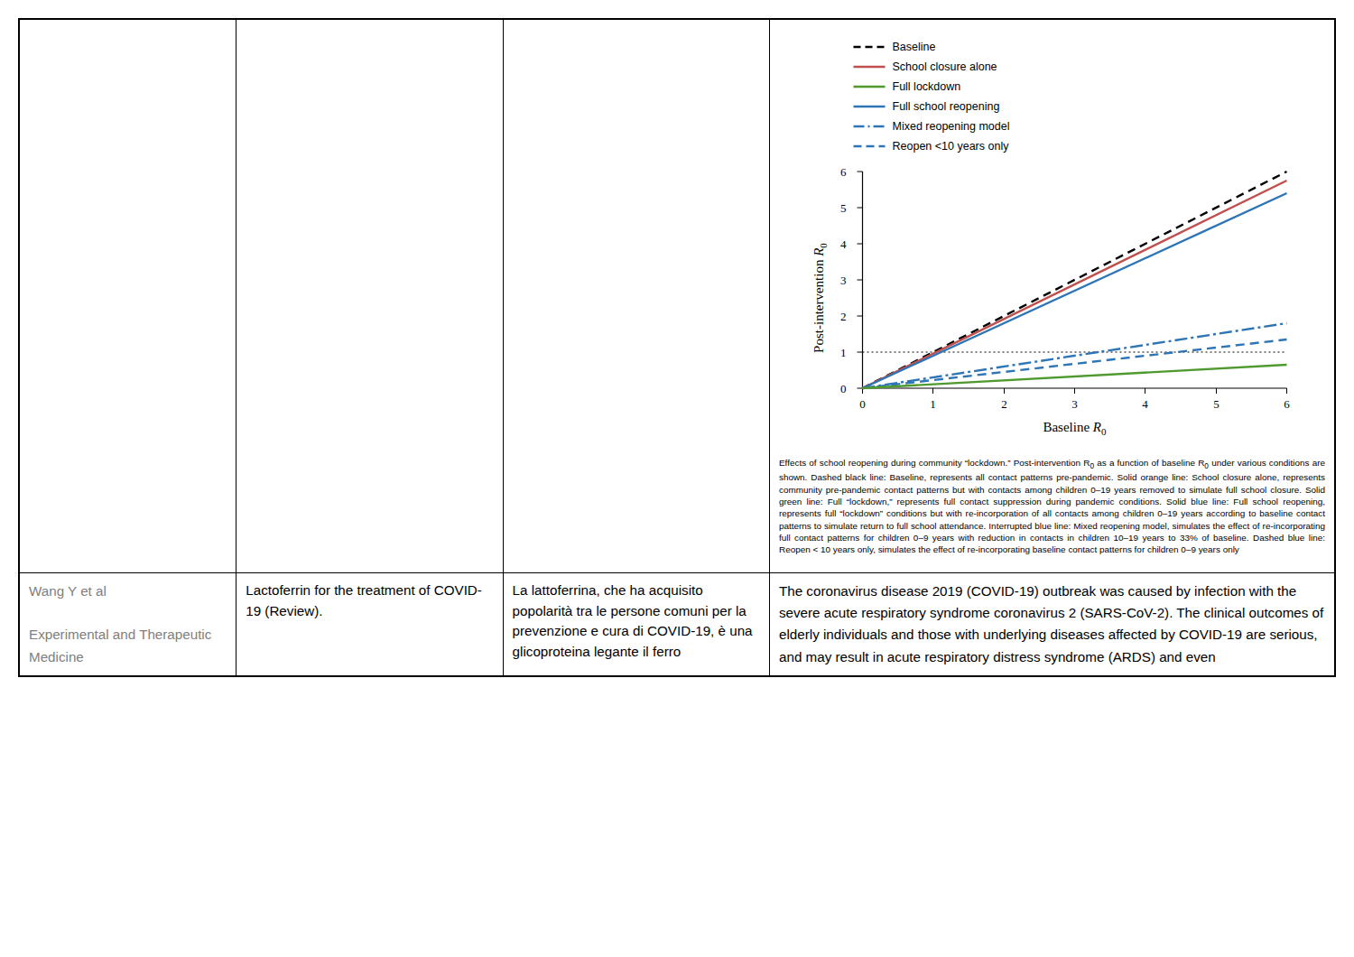| | | | Baseline School closure alone Full lockdown Full school reopening Mixed reopening model Reopen <10 years only 0 1 2 3 4 5 6 0 1 2 3 4 5 6 Post-intervention R 0 Baseline R 0 Effects of school reopening during community “lockdown.” Post-intervention R 0 as a function of baseline R 0 under various conditions are shown. Dashed black line: Baseline, represents all contact patterns pre-pandemic. Solid orange line: School closure alone, represents community pre-pandemic contact patterns but with contacts among children 0–19 years removed to simulate full school closure. Solid green line: Full “lockdown,” represents full contact suppression during pandemic conditions. Solid blue line: Full school reopening, represents full “lockdown” conditions but with re-incorporation of all contacts among children 0–19 years according to baseline contact patterns to simulate return to full school attendance. Interrupted blue line: Mixed reopening model, simulates the effect of re-incorporating full contact patterns for children 0–9 years with reduction in contacts in children 10–19 years to 33% of baseline. Dashed blue line: Reopen < 10 years only, simulates the effect of re-incorporating baseline contact patterns for children 0–9 years only |
| Wang Y et al Experimental and Therapeutic Medicine | Lactoferrin for the treatment of COVID-19 (Review). | La lattoferrina, che ha acquisito popolarità tra le persone comuni per la prevenzione e cura di COVID-19, è una glicoproteina legante il ferro | The coronavirus disease 2019 (COVID-19) outbreak was caused by infection with the severe acute respiratory syndrome coronavirus 2 (SARS-CoV-2). The clinical outcomes of elderly individuals and those with underlying diseases affected by COVID-19 are serious, and may result in acute respiratory distress syndrome (ARDS) and even |